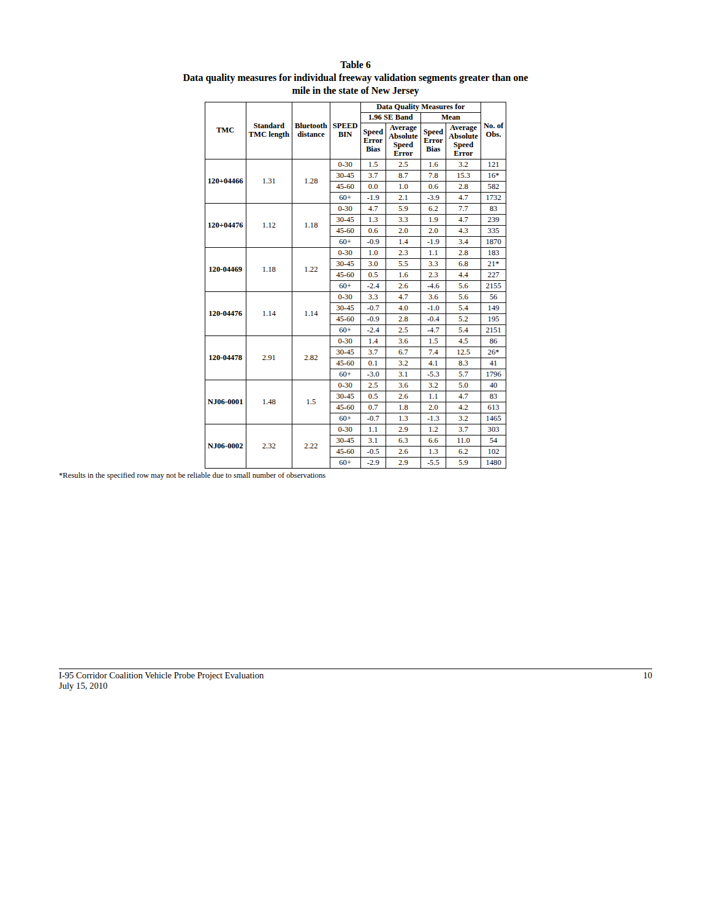Table 6
Data quality measures for individual freeway validation segments greater than one
mile in the state of New Jersey
| TMC | Standard TMC length | Bluetooth distance | SPEED BIN | Data Quality Measures for | No. of Obs. |
| --- | --- | --- | --- | --- | --- |
| 1.96 SE Band | Mean |
| Speed Error Bias | Average Absolute Speed Error | Speed Error Bias | Average Absolute Speed Error |
| 120+04466 | 1.31 | 1.28 | 0-30 | 1.5 | 2.5 | 1.6 | 3.2 | 121 |
| 30-45 | 3.7 | 8.7 | 7.8 | 15.3 | 16* |
| 45-60 | 0.0 | 1.0 | 0.6 | 2.8 | 582 |
| 60+ | -1.9 | 2.1 | -3.9 | 4.7 | 1732 |
| 120+04476 | 1.12 | 1.18 | 0-30 | 4.7 | 5.9 | 6.2 | 7.7 | 83 |
| 30-45 | 1.3 | 3.3 | 1.9 | 4.7 | 239 |
| 45-60 | 0.6 | 2.0 | 2.0 | 4.3 | 335 |
| 60+ | -0.9 | 1.4 | -1.9 | 3.4 | 1870 |
| 120-04469 | 1.18 | 1.22 | 0-30 | 1.0 | 2.3 | 1.1 | 2.8 | 183 |
| 30-45 | 3.0 | 5.5 | 3.3 | 6.8 | 21* |
| 45-60 | 0.5 | 1.6 | 2.3 | 4.4 | 227 |
| 60+ | -2.4 | 2.6 | -4.6 | 5.6 | 2155 |
| 120-04476 | 1.14 | 1.14 | 0-30 | 3.3 | 4.7 | 3.6 | 5.6 | 56 |
| 30-45 | -0.7 | 4.0 | -1.0 | 5.4 | 149 |
| 45-60 | -0.9 | 2.8 | -0.4 | 5.2 | 195 |
| 60+ | -2.4 | 2.5 | -4.7 | 5.4 | 2151 |
| 120-04478 | 2.91 | 2.82 | 0-30 | 1.4 | 3.6 | 1.5 | 4.5 | 86 |
| 30-45 | 3.7 | 6.7 | 7.4 | 12.5 | 26* |
| 45-60 | 0.1 | 3.2 | 4.1 | 8.3 | 41 |
| 60+ | -3.0 | 3.1 | -5.3 | 5.7 | 1796 |
| NJ06-0001 | 1.48 | 1.5 | 0-30 | 2.5 | 3.6 | 3.2 | 5.0 | 40 |
| 30-45 | 0.5 | 2.6 | 1.1 | 4.7 | 83 |
| 45-60 | 0.7 | 1.8 | 2.0 | 4.2 | 613 |
| 60+ | -0.7 | 1.3 | -1.3 | 3.2 | 1465 |
| NJ06-0002 | 2.32 | 2.22 | 0-30 | 1.1 | 2.9 | 1.2 | 3.7 | 303 |
| 30-45 | 3.1 | 6.3 | 6.6 | 11.0 | 54 |
| 45-60 | -0.5 | 2.6 | 1.3 | 6.2 | 102 |
| 60+ | -2.9 | 2.9 | -5.5 | 5.9 | 1480 |
*Results in the specified row may not be reliable due to small number of observations
I-95 Corridor Coalition Vehicle Probe Project Evaluation
July 15, 2010
10